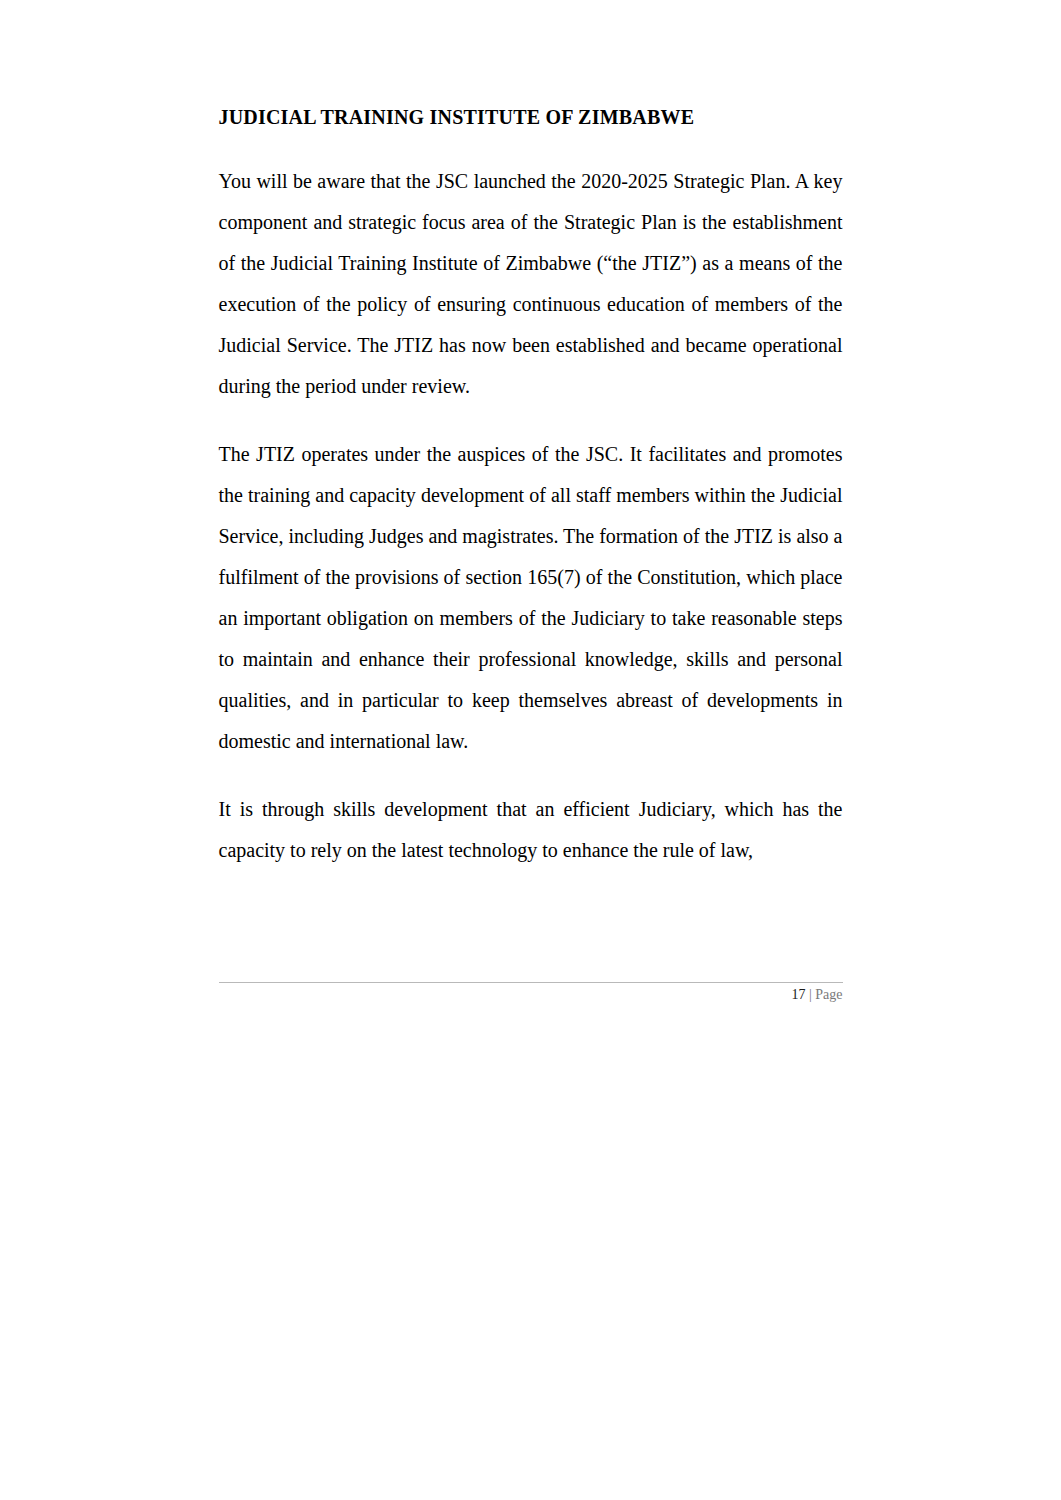JUDICIAL TRAINING INSTITUTE OF ZIMBABWE
You will be aware that the JSC launched the 2020-2025 Strategic Plan. A key component and strategic focus area of the Strategic Plan is the establishment of the Judicial Training Institute of Zimbabwe (“the JTIZ”) as a means of the execution of the policy of ensuring continuous education of members of the Judicial Service. The JTIZ has now been established and became operational during the period under review.
The JTIZ operates under the auspices of the JSC. It facilitates and promotes the training and capacity development of all staff members within the Judicial Service, including Judges and magistrates. The formation of the JTIZ is also a fulfilment of the provisions of section 165(7) of the Constitution, which place an important obligation on members of the Judiciary to take reasonable steps to maintain and enhance their professional knowledge, skills and personal qualities, and in particular to keep themselves abreast of developments in domestic and international law.
It is through skills development that an efficient Judiciary, which has the capacity to rely on the latest technology to enhance the rule of law,
17 | Page